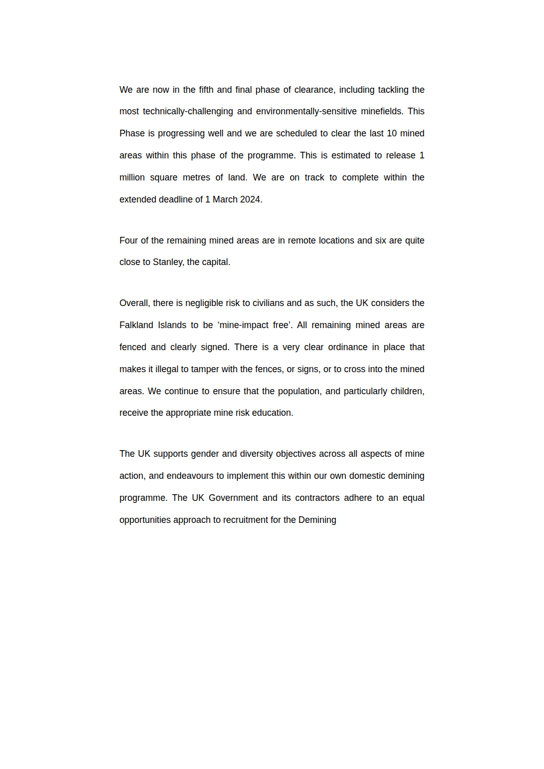We are now in the fifth and final phase of clearance, including tackling the most technically-challenging and environmentally-sensitive minefields. This Phase is progressing well and we are scheduled to clear the last 10 mined areas within this phase of the programme. This is estimated to release 1 million square metres of land. We are on track to complete within the extended deadline of 1 March 2024.
Four of the remaining mined areas are in remote locations and six are quite close to Stanley, the capital.
Overall, there is negligible risk to civilians and as such, the UK considers the Falkland Islands to be ‘mine-impact free’. All remaining mined areas are fenced and clearly signed. There is a very clear ordinance in place that makes it illegal to tamper with the fences, or signs, or to cross into the mined areas. We continue to ensure that the population, and particularly children, receive the appropriate mine risk education.
The UK supports gender and diversity objectives across all aspects of mine action, and endeavours to implement this within our own domestic demining programme. The UK Government and its contractors adhere to an equal opportunities approach to recruitment for the Demining